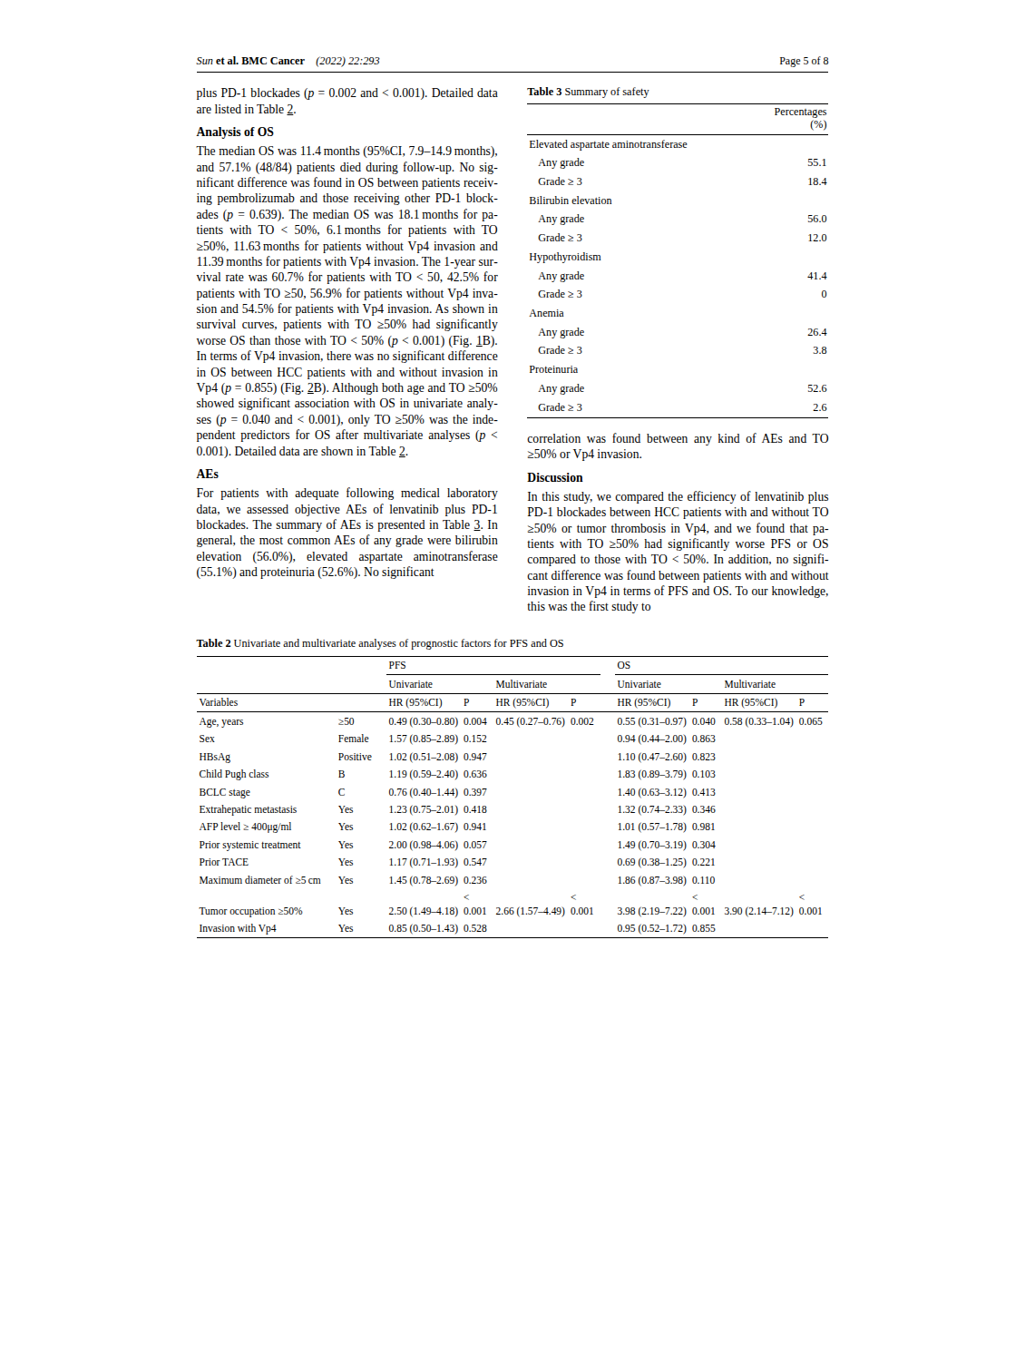Sun et al. BMC Cancer (2022) 22:293
Page 5 of 8
plus PD-1 blockades (p = 0.002 and < 0.001). Detailed data are listed in Table 2.
Analysis of OS
The median OS was 11.4 months (95%CI, 7.9–14.9 months), and 57.1% (48/84) patients died during follow-up. No significant difference was found in OS between patients receiving pembrolizumab and those receiving other PD-1 blockades (p = 0.639). The median OS was 18.1 months for patients with TO < 50%, 6.1 months for patients with TO ≥50%, 11.63 months for patients without Vp4 invasion and 11.39 months for patients with Vp4 invasion. The 1-year survival rate was 60.7% for patients with TO < 50, 42.5% for patients with TO ≥50, 56.9% for patients without Vp4 invasion and 54.5% for patients with Vp4 invasion. As shown in survival curves, patients with TO ≥50% had significantly worse OS than those with TO < 50% (p < 0.001) (Fig. 1 B). In terms of Vp4 invasion, there was no significant difference in OS between HCC patients with and without invasion in Vp4 (p = 0.855) (Fig. 2 B). Although both age and TO ≥50% showed significant association with OS in univariate analyses (p = 0.040 and < 0.001), only TO ≥50% was the independent predictors for OS after multivariate analyses (p < 0.001). Detailed data are shown in Table 2.
AEs
For patients with adequate following medical laboratory data, we assessed objective AEs of lenvatinib plus PD-1 blockades. The summary of AEs is presented in Table 3. In general, the most common AEs of any grade were bilirubin elevation (56.0%), elevated aspartate aminotransferase (55.1%) and proteinuria (52.6%). No significant
Table 3 Summary of safety
| | Percentages (%) |
| --- | --- |
| Elevated aspartate aminotransferase | |
| Any grade | 55.1 |
| Grade ≥ 3 | 18.4 |
| Bilirubin elevation | |
| Any grade | 56.0 |
| Grade ≥ 3 | 12.0 |
| Hypothyroidism | |
| Any grade | 41.4 |
| Grade ≥ 3 | 0 |
| Anemia | |
| Any grade | 26.4 |
| Grade ≥ 3 | 3.8 |
| Proteinuria | |
| Any grade | 52.6 |
| Grade ≥ 3 | 2.6 |
correlation was found between any kind of AEs and TO ≥50% or Vp4 invasion.
Discussion
In this study, we compared the efficiency of lenvatinib plus PD-1 blockades between HCC patients with and without TO ≥50% or tumor thrombosis in Vp4, and we found that patients with TO ≥50% had significantly worse PFS or OS compared to those with TO < 50%. In addition, no significant difference was found between patients with and without invasion in Vp4 in terms of PFS and OS. To our knowledge, this was the first study to
Table 2 Univariate and multivariate analyses of prognostic factors for PFS and OS
| | | PFS | | OS |
| --- | --- | --- | --- | --- |
| | | Univariate | Multivariate | | Univariate | Multivariate |
| Variables | | HR (95%CI) | P | HR (95%CI) | P | | HR (95%CI) | P | HR (95%CI) | P |
| Age, years | ≥50 | 0.49 (0.30–0.80) | 0.004 | 0.45 (0.27–0.76) | 0.002 | | 0.55 (0.31–0.97) | 0.040 | 0.58 (0.33–1.04) | 0.065 |
| Sex | Female | 1.57 (0.85–2.89) | 0.152 | | | | 0.94 (0.44–2.00) | 0.863 | | |
| HBsAg | Positive | 1.02 (0.51–2.08) | 0.947 | | | | 1.10 (0.47–2.60) | 0.823 | | |
| Child Pugh class | B | 1.19 (0.59–2.40) | 0.636 | | | | 1.83 (0.89–3.79) | 0.103 | | |
| BCLC stage | C | 0.76 (0.40–1.44) | 0.397 | | | | 1.40 (0.63–3.12) | 0.413 | | |
| Extrahepatic metastasis | Yes | 1.23 (0.75–2.01) | 0.418 | | | | 1.32 (0.74–2.33) | 0.346 | | |
| AFP level ≥ 400μg/ml | Yes | 1.02 (0.62–1.67) | 0.941 | | | | 1.01 (0.57–1.78) | 0.981 | | |
| Prior systemic treatment | Yes | 2.00 (0.98–4.06) | 0.057 | | | | 1.49 (0.70–3.19) | 0.304 | | |
| Prior TACE | Yes | 1.17 (0.71–1.93) | 0.547 | | | | 0.69 (0.38–1.25) | 0.221 | | |
| Maximum diameter of ≥5 cm | Yes | 1.45 (0.78–2.69) | 0.236 | | | | 1.86 (0.87–3.98) | 0.110 | | |
| Tumor occupation ≥50% | Yes | 2.50 (1.49–4.18) | < 0.001 | 2.66 (1.57–4.49) | < 0.001 | | 3.98 (2.19–7.22) | < 0.001 | 3.90 (2.14–7.12) | < 0.001 |
| Invasion with Vp4 | Yes | 0.85 (0.50–1.43) | 0.528 | | | | 0.95 (0.52–1.72) | 0.855 | | |